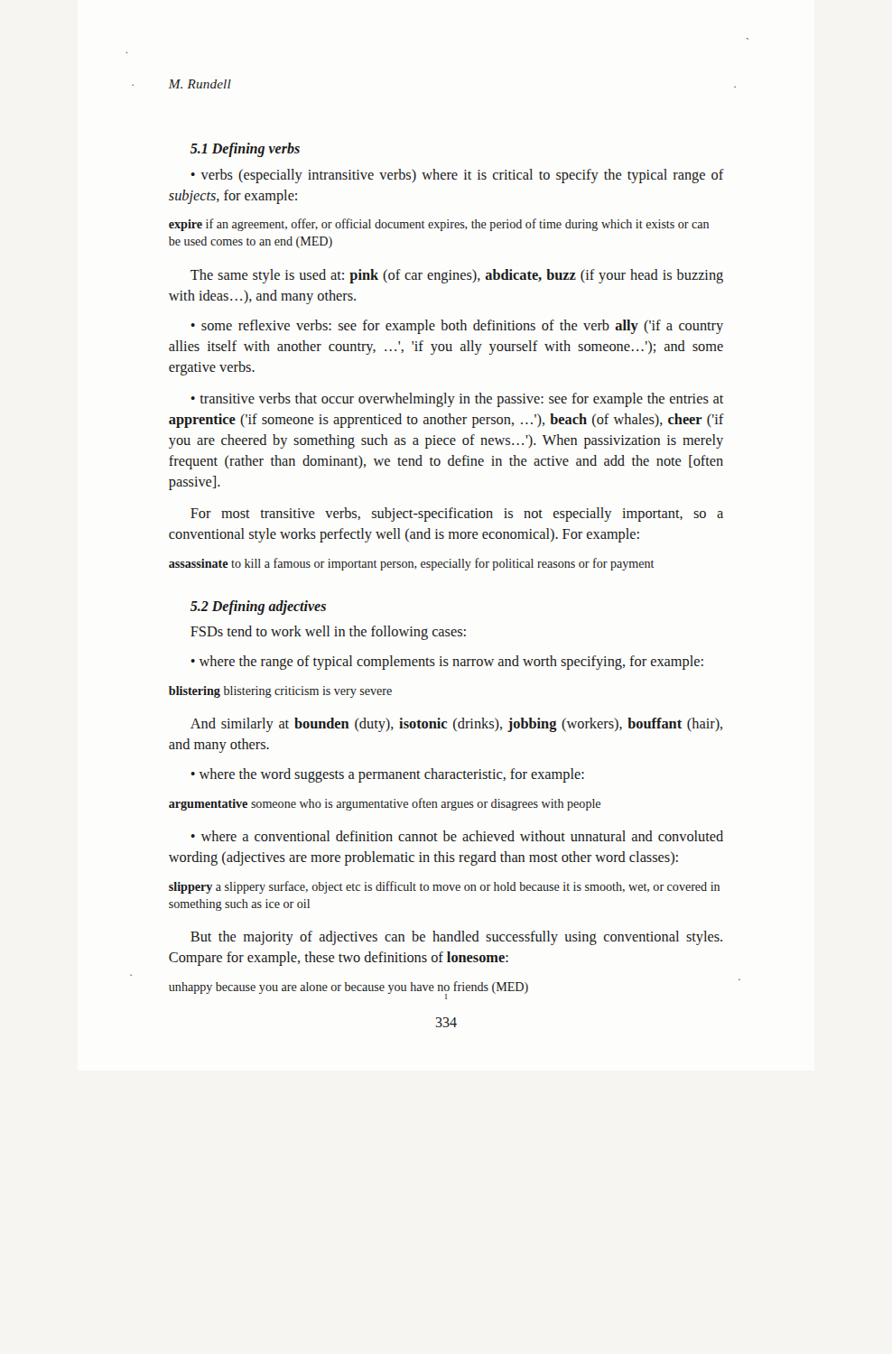. ` . . . . ı
M. Rundell
5.1 Defining verbs
• verbs (especially intransitive verbs) where it is critical to specify the typical range of subjects, for example:
expire if an agreement, offer, or official document expires, the period of time during which it exists or can be used comes to an end (MED)
The same style is used at: pink (of car engines), abdicate, buzz (if your head is buzzing with ideas…), and many others.
• some reflexive verbs: see for example both definitions of the verb ally ('if a country allies itself with another country, …', 'if you ally yourself with someone…'); and some ergative verbs.
• transitive verbs that occur overwhelmingly in the passive: see for example the entries at apprentice ('if someone is apprenticed to another person, …'), beach (of whales), cheer ('if you are cheered by something such as a piece of news…'). When passivization is merely frequent (rather than dominant), we tend to define in the active and add the note [often passive].
For most transitive verbs, subject-specification is not especially important, so a conventional style works perfectly well (and is more economical). For example:
assassinate to kill a famous or important person, especially for political reasons or for payment
5.2 Defining adjectives
FSDs tend to work well in the following cases:
• where the range of typical complements is narrow and worth specifying, for example:
blistering blistering criticism is very severe
And similarly at bounden (duty), isotonic (drinks), jobbing (workers), bouffant (hair), and many others.
• where the word suggests a permanent characteristic, for example:
argumentative someone who is argumentative often argues or disagrees with people
• where a conventional definition cannot be achieved without unnatural and convoluted wording (adjectives are more problematic in this regard than most other word classes):
slippery a slippery surface, object etc is difficult to move on or hold because it is smooth, wet, or covered in something such as ice or oil
But the majority of adjectives can be handled successfully using conventional styles. Compare for example, these two definitions of lonesome:
unhappy because you are alone or because you have no friends (MED)
334